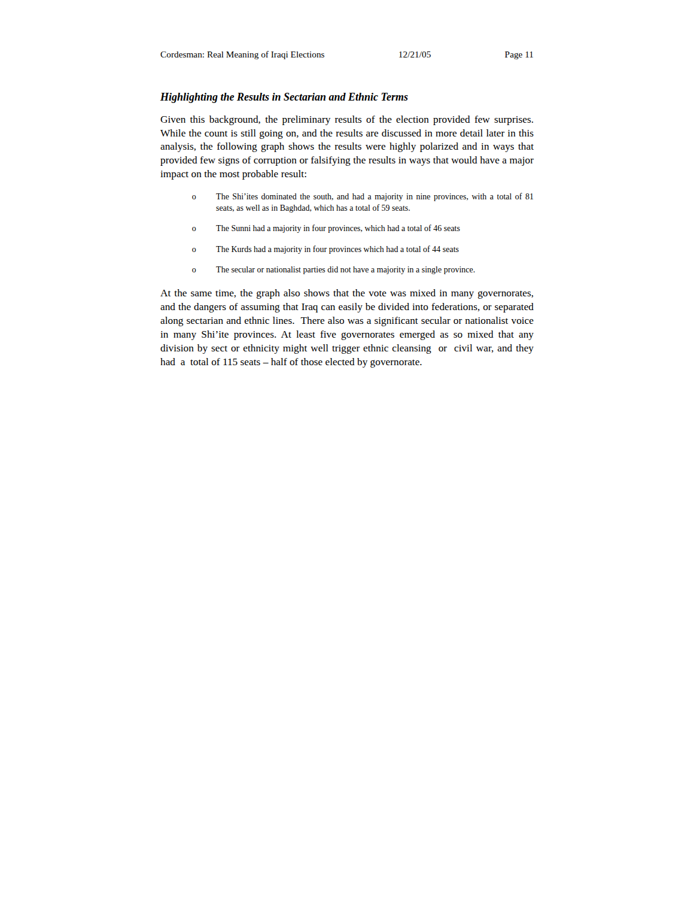Cordesman: Real Meaning of Iraqi Elections 12/21/05 Page 11
Highlighting the Results in Sectarian and Ethnic Terms
Given this background, the preliminary results of the election provided few surprises. While the count is still going on, and the results are discussed in more detail later in this analysis, the following graph shows the results were highly polarized and in ways that provided few signs of corruption or falsifying the results in ways that would have a major impact on the most probable result:
The Shi’ites dominated the south, and had a majority in nine provinces, with a total of 81 seats, as well as in Baghdad, which has a total of 59 seats.
The Sunni had a majority in four provinces, which had a total of 46 seats
The Kurds had a majority in four provinces which had a total of 44 seats
The secular or nationalist parties did not have a majority in a single province.
At the same time, the graph also shows that the vote was mixed in many governorates, and the dangers of assuming that Iraq can easily be divided into federations, or separated along sectarian and ethnic lines. There also was a significant secular or nationalist voice in many Shi’ite provinces. At least five governorates emerged as so mixed that any division by sect or ethnicity might well trigger ethnic cleansing or civil war, and they had a total of 115 seats – half of those elected by governorate.